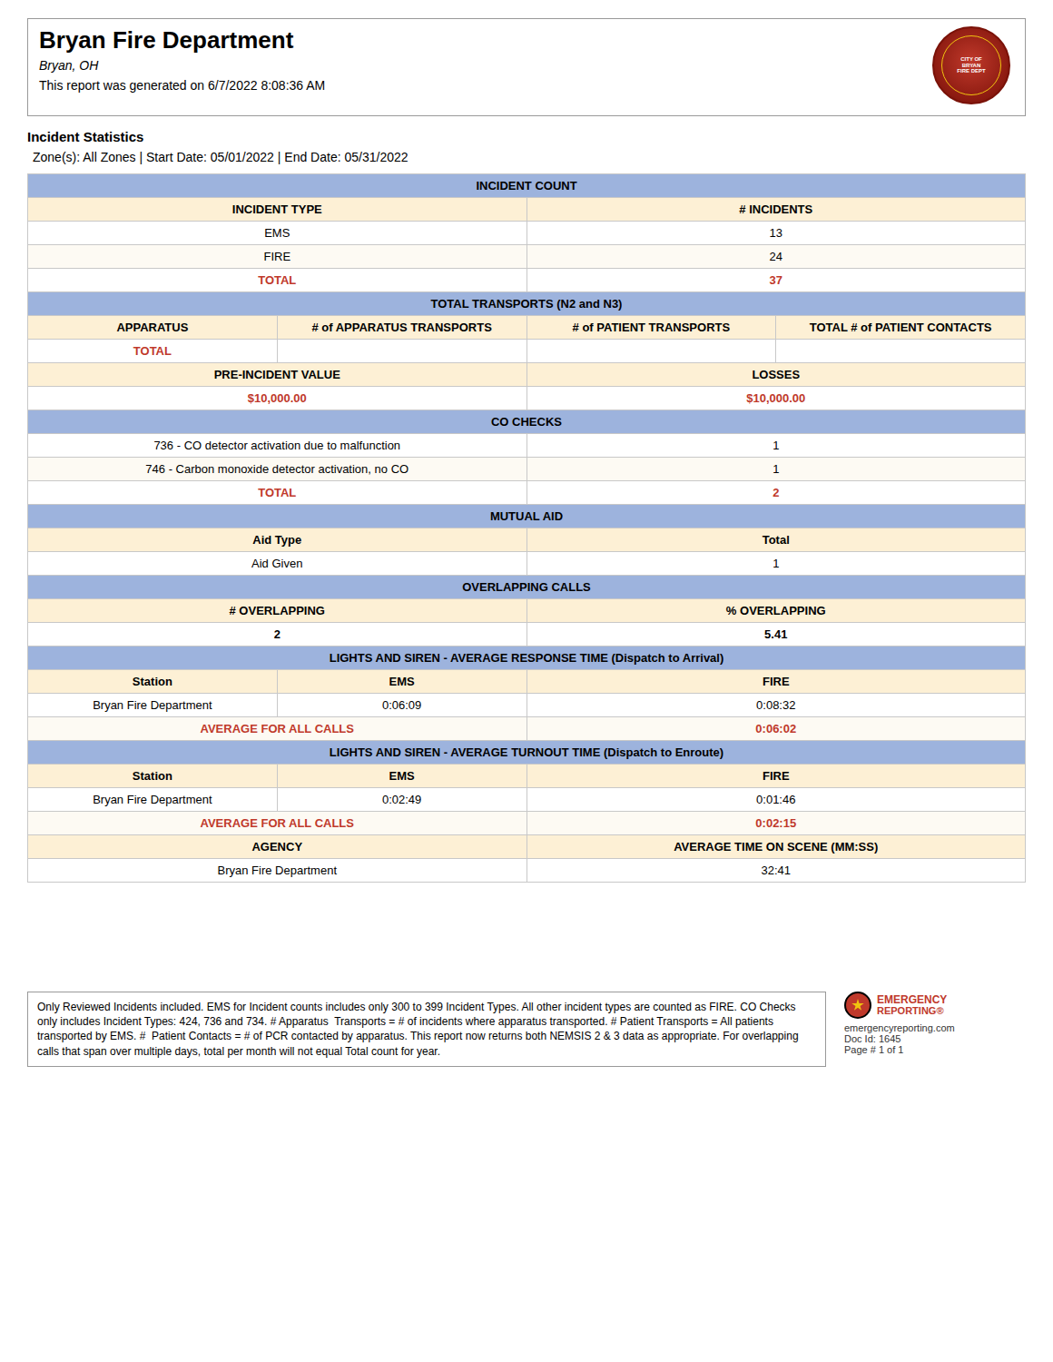Bryan Fire Department
Bryan, OH
This report was generated on 6/7/2022 8:08:36 AM
CITY OF BRYAN FIRE DEPT
Incident Statistics
Zone(s): All Zones | Start Date: 05/01/2022 | End Date: 05/31/2022
| INCIDENT COUNT |
| INCIDENT TYPE | # INCIDENTS |
| EMS | 13 |
| FIRE | 24 |
| TOTAL | 37 |
| TOTAL TRANSPORTS (N2 and N3) |
| APPARATUS | # of APPARATUS TRANSPORTS | # of PATIENT TRANSPORTS | TOTAL # of PATIENT CONTACTS |
| TOTAL | | | |
| PRE-INCIDENT VALUE | LOSSES |
| $10,000.00 | $10,000.00 |
| CO CHECKS |
| 736 - CO detector activation due to malfunction | 1 |
| 746 - Carbon monoxide detector activation, no CO | 1 |
| TOTAL | 2 |
| MUTUAL AID |
| Aid Type | Total |
| Aid Given | 1 |
| OVERLAPPING CALLS |
| # OVERLAPPING | % OVERLAPPING |
| 2 | 5.41 |
| LIGHTS AND SIREN - AVERAGE RESPONSE TIME (Dispatch to Arrival) |
| Station | EMS | FIRE |
| Bryan Fire Department | 0:06:09 | 0:08:32 |
| AVERAGE FOR ALL CALLS | 0:06:02 |
| LIGHTS AND SIREN - AVERAGE TURNOUT TIME (Dispatch to Enroute) |
| Station | EMS | FIRE |
| Bryan Fire Department | 0:02:49 | 0:01:46 |
| AVERAGE FOR ALL CALLS | 0:02:15 |
| AGENCY | AVERAGE TIME ON SCENE (MM:SS) |
| Bryan Fire Department | 32:41 |
Only Reviewed Incidents included. EMS for Incident counts includes only 300 to 399 Incident Types. All other incident types are counted as FIRE. CO Checks only includes Incident Types: 424, 736 and 734. # Apparatus Transports = # of incidents where apparatus transported. # Patient Transports = All patients transported by EMS. # Patient Contacts = # of PCR contacted by apparatus. This report now returns both NEMSIS 2 & 3 data as appropriate. For overlapping calls that span over multiple days, total per month will not equal Total count for year.
EMERGENCYREPORTING®
emergencyreporting.com
Doc Id: 1645
Page # 1 of 1